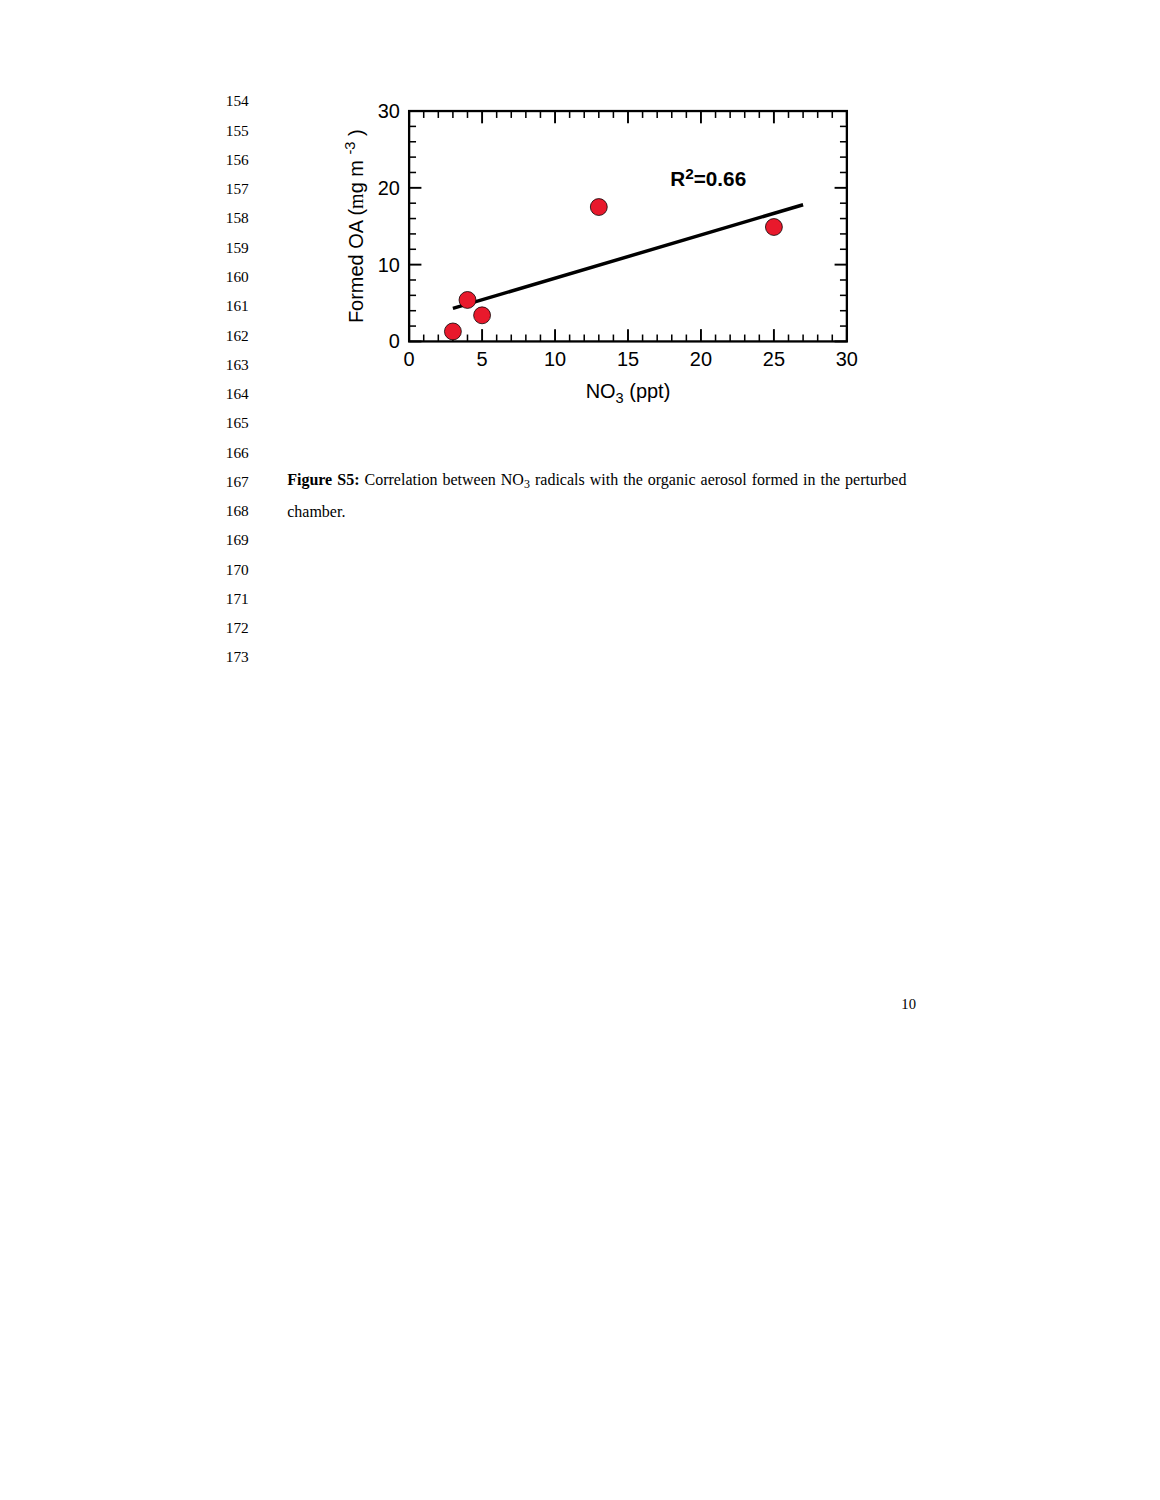154
155
156
157
158
159
160
161
162
163
164
165
166
167
168
169
170
171
172
173
0 5 10 15 20 25 30 0 10 20 30 NO3 (ppt) Formed OA (mg m -3 ) R2=0.66
Figure S5: Correlation between NO3 radicals with the organic aerosol formed in the perturbed chamber.
10